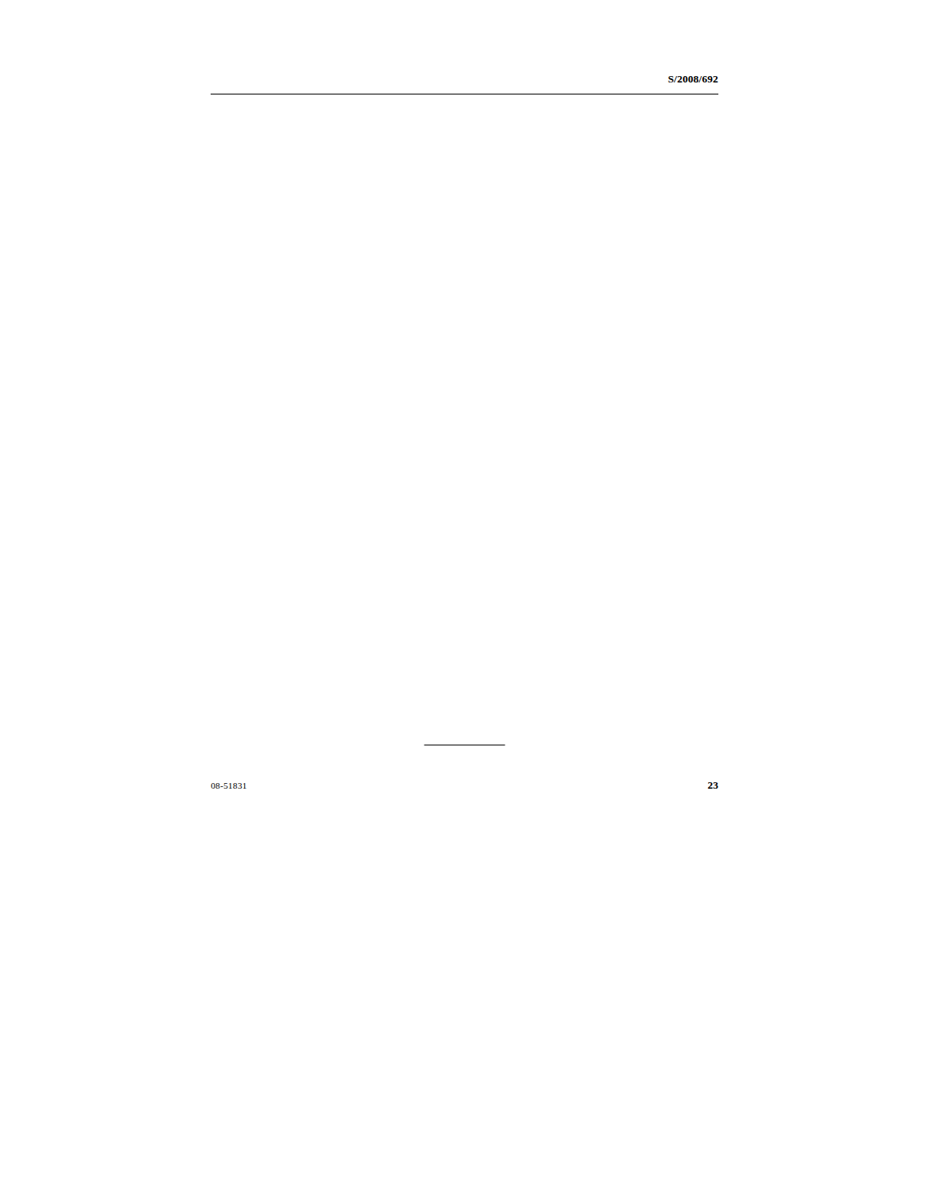S/2008/692
08-51831
23